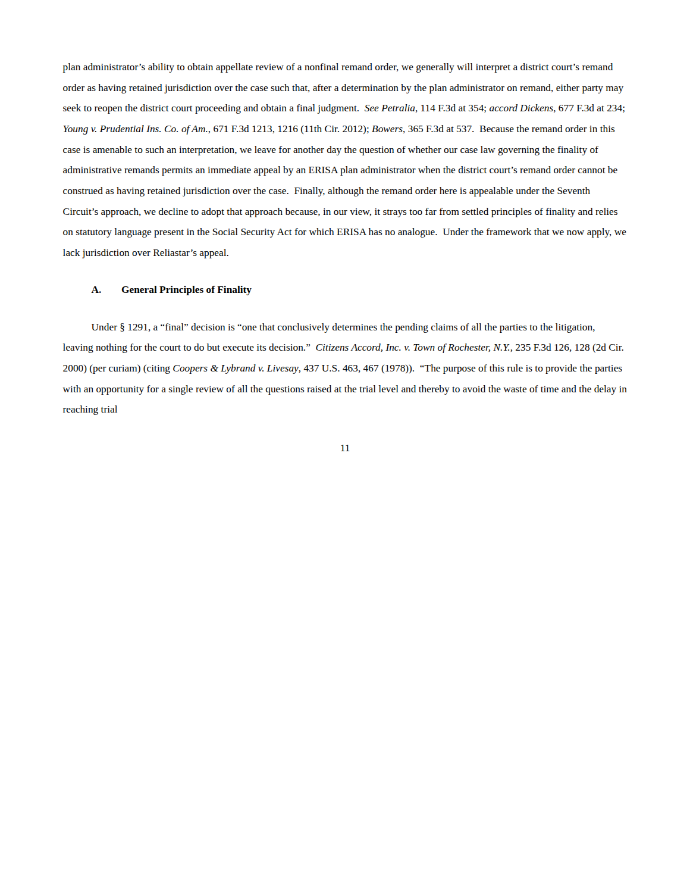plan administrator’s ability to obtain appellate review of a nonfinal remand order, we generally will interpret a district court’s remand order as having retained jurisdiction over the case such that, after a determination by the plan administrator on remand, either party may seek to reopen the district court proceeding and obtain a final judgment. See Petralia, 114 F.3d at 354; accord Dickens, 677 F.3d at 234; Young v. Prudential Ins. Co. of Am., 671 F.3d 1213, 1216 (11th Cir. 2012); Bowers, 365 F.3d at 537. Because the remand order in this case is amenable to such an interpretation, we leave for another day the question of whether our case law governing the finality of administrative remands permits an immediate appeal by an ERISA plan administrator when the district court’s remand order cannot be construed as having retained jurisdiction over the case. Finally, although the remand order here is appealable under the Seventh Circuit’s approach, we decline to adopt that approach because, in our view, it strays too far from settled principles of finality and relies on statutory language present in the Social Security Act for which ERISA has no analogue. Under the framework that we now apply, we lack jurisdiction over Reliastar’s appeal.
A. General Principles of Finality
Under § 1291, a “final” decision is “one that conclusively determines the pending claims of all the parties to the litigation, leaving nothing for the court to do but execute its decision.” Citizens Accord, Inc. v. Town of Rochester, N.Y., 235 F.3d 126, 128 (2d Cir. 2000) (per curiam) (citing Coopers & Lybrand v. Livesay, 437 U.S. 463, 467 (1978)). “The purpose of this rule is to provide the parties with an opportunity for a single review of all the questions raised at the trial level and thereby to avoid the waste of time and the delay in reaching trial
11